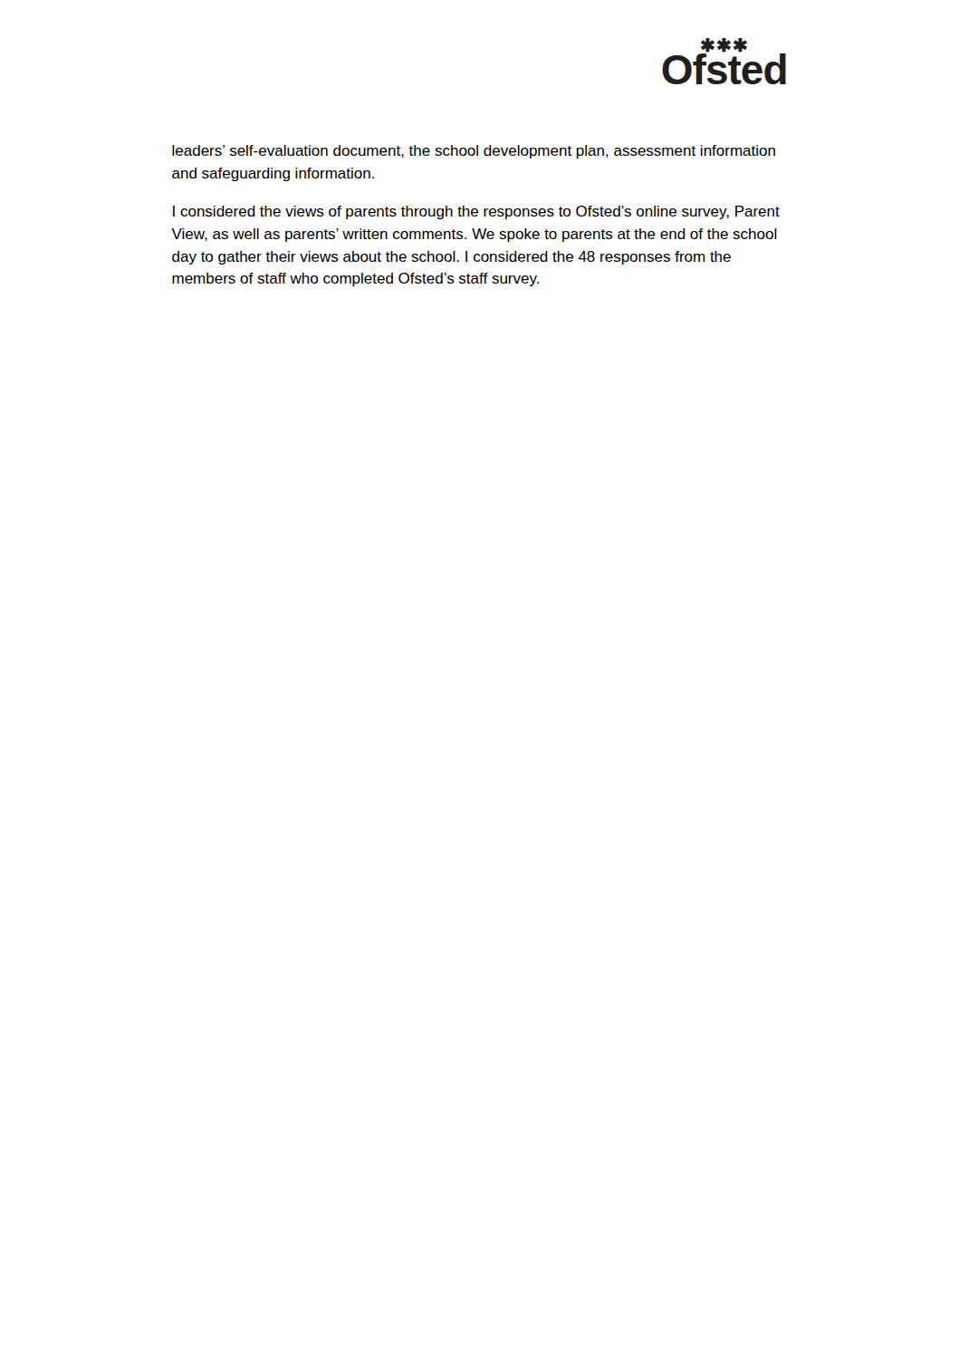✱✱✱
Ofsted
leaders’ self-evaluation document, the school development plan, assessment information and safeguarding information.
I considered the views of parents through the responses to Ofsted’s online survey, Parent View, as well as parents’ written comments. We spoke to parents at the end of the school day to gather their views about the school. I considered the 48 responses from the members of staff who completed Ofsted’s staff survey.